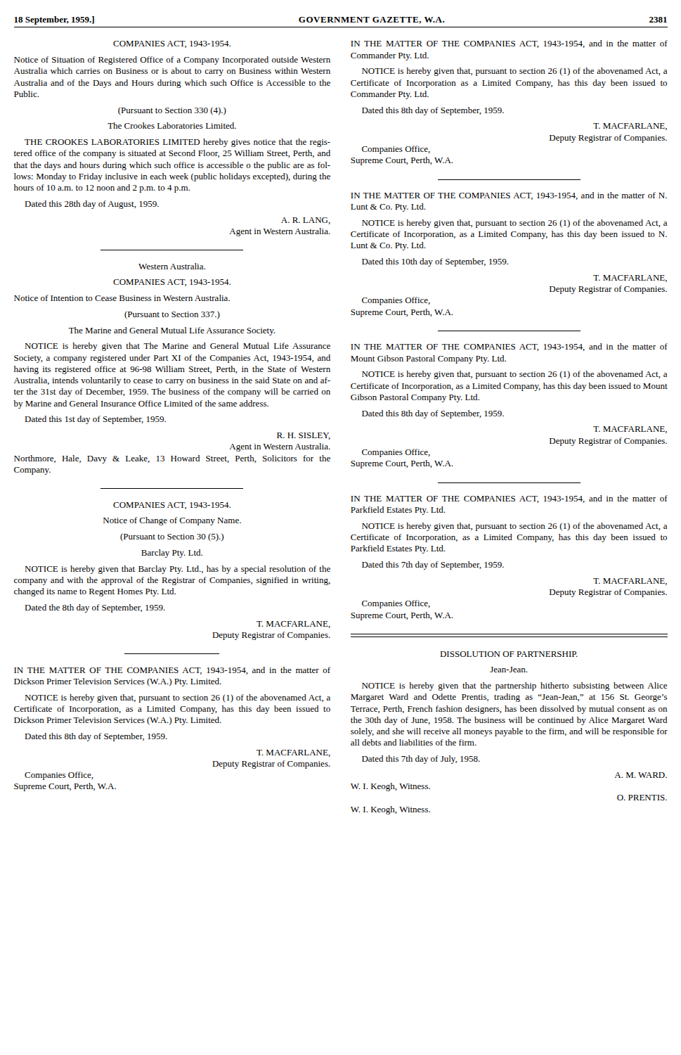18 September, 1959.] GOVERNMENT GAZETTE, W.A. 2381
Companies Act, 1943-1954.
Notice of Situation of Registered Office of a Company Incorporated outside Western Australia which carries on Business or is about to carry on Business within Western Australia and of the Days and Hours during which such Office is Accessible to the Public.
(Pursuant to Section 330 (4).)
The Crookes Laboratories Limited.
THE CROOKES LABORATORIES LIMITED hereby gives notice that the registered office of the company is situated at Second Floor, 25 William Street, Perth, and that the days and hours during which such office is accessible o the public are as follows: Monday to Friday inclusive in each week (public holidays excepted), during the hours of 10 a.m. to 12 noon and 2 p.m. to 4 p.m.
Dated this 28th day of August, 1959.
A. R. LANG, Agent in Western Australia.
Western Australia.
Companies Act, 1943-1954.
Notice of Intention to Cease Business in Western Australia.
(Pursuant to Section 337.)
The Marine and General Mutual Life Assurance Society.
NOTICE is hereby given that The Marine and General Mutual Life Assurance Society, a company registered under Part XI of the Companies Act, 1943-1954, and having its registered office at 96-98 William Street, Perth, in the State of Western Australia, intends voluntarily to cease to carry on business in the said State on and after the 31st day of December, 1959. The business of the company will be carried on by Marine and General Insurance Office Limited of the same address.
Dated this 1st day of September, 1959.
R. H. SISLEY, Agent in Western Australia.
Northmore, Hale, Davy & Leake, 13 Howard Street, Perth, Solicitors for the Company.
Companies Act, 1943-1954.
Notice of Change of Company Name.
(Pursuant to Section 30 (5).)
Barclay Pty. Ltd.
NOTICE is hereby given that Barclay Pty. Ltd., has by a special resolution of the company and with the approval of the Registrar of Companies, signified in writing, changed its name to Regent Homes Pty. Ltd.
Dated the 8th day of September, 1959.
T. MACFARLANE, Deputy Registrar of Companies.
IN THE MATTER OF THE COMPANIES ACT, 1943-1954, and in the matter of Dickson Primer Television Services (W.A.) Pty. Limited.
NOTICE is hereby given that, pursuant to section 26 (1) of the abovenamed Act, a Certificate of Incorporation, as a Limited Company, has this day been issued to Dickson Primer Television Services (W.A.) Pty. Limited.
Dated this 8th day of September, 1959.
T. MACFARLANE, Deputy Registrar of Companies.
Companies Office,
Supreme Court, Perth, W.A.
IN THE MATTER OF THE COMPANIES ACT, 1943-1954, and in the matter of Commander Pty. Ltd.
NOTICE is hereby given that, pursuant to section 26 (1) of the abovenamed Act, a Certificate of Incorporation as a Limited Company, has this day been issued to Commander Pty. Ltd.
Dated this 8th day of September, 1959.
T. MACFARLANE, Deputy Registrar of Companies.
Companies Office,
Supreme Court, Perth, W.A.
IN THE MATTER OF THE COMPANIES ACT, 1943-1954, and in the matter of N. Lunt & Co. Pty. Ltd.
NOTICE is hereby given that, pursuant to section 26 (1) of the abovenamed Act, a Certificate of Incorporation, as a Limited Company, has this day been issued to N. Lunt & Co. Pty. Ltd.
Dated this 10th day of September, 1959.
T. MACFARLANE, Deputy Registrar of Companies.
Companies Office,
Supreme Court, Perth, W.A.
IN THE MATTER OF THE COMPANIES ACT, 1943-1954, and in the matter of Mount Gibson Pastoral Company Pty. Ltd.
NOTICE is hereby given that, pursuant to section 26 (1) of the abovenamed Act, a Certificate of Incorporation, as a Limited Company, has this day been issued to Mount Gibson Pastoral Company Pty. Ltd.
Dated this 8th day of September, 1959.
T. MACFARLANE, Deputy Registrar of Companies.
Companies Office,
Supreme Court, Perth, W.A.
IN THE MATTER OF THE COMPANIES ACT, 1943-1954, and in the matter of Parkfield Estates Pty. Ltd.
NOTICE is hereby given that, pursuant to section 26 (1) of the abovenamed Act, a Certificate of Incorporation, as a Limited Company, has this day been issued to Parkfield Estates Pty. Ltd.
Dated this 7th day of September, 1959.
T. MACFARLANE, Deputy Registrar of Companies.
Companies Office,
Supreme Court, Perth, W.A.
Dissolution of Partnership.
Jean-Jean.
NOTICE is hereby given that the partnership hitherto subsisting between Alice Margaret Ward and Odette Prentis, trading as “Jean-Jean,” at 156 St. George’s Terrace, Perth, French fashion designers, has been dissolved by mutual consent as on the 30th day of June, 1958. The business will be continued by Alice Margaret Ward solely, and she will receive all moneys payable to the firm, and will be responsible for all debts and liabilities of the firm.
Dated this 7th day of July, 1958.
A. M. WARD.
W. I. Keogh, Witness.
O. PRENTIS.
W. I. Keogh, Witness.